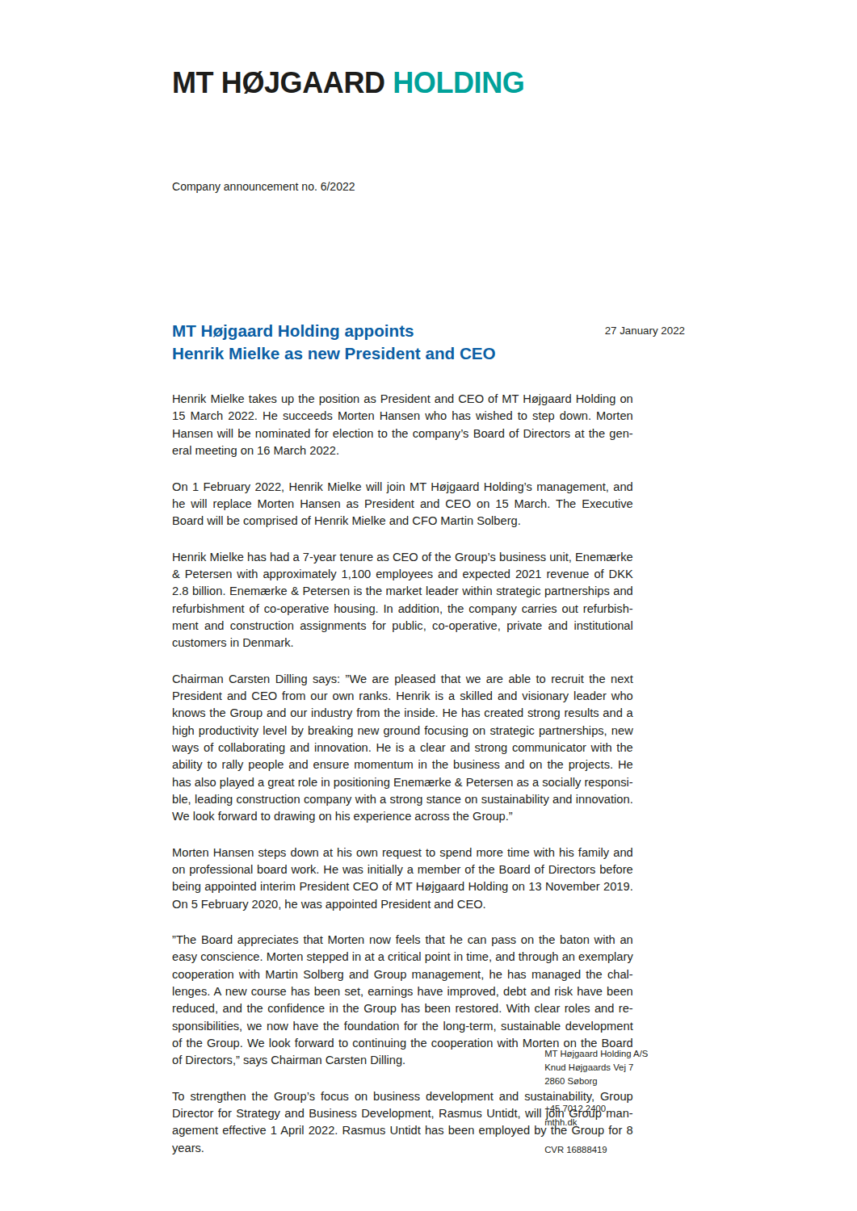MT HØJGAARD HOLDING
Company announcement no. 6/2022
MT Højgaard Holding appoints
Henrik Mielke as new President and CEO
27 January 2022
Henrik Mielke takes up the position as President and CEO of MT Højgaard Holding on 15 March 2022. He succeeds Morten Hansen who has wished to step down. Morten Hansen will be nominated for election to the company’s Board of Directors at the general meeting on 16 March 2022.
On 1 February 2022, Henrik Mielke will join MT Højgaard Holding’s management, and he will replace Morten Hansen as President and CEO on 15 March. The Executive Board will be comprised of Henrik Mielke and CFO Martin Solberg.
Henrik Mielke has had a 7-year tenure as CEO of the Group’s business unit, Enemærke & Petersen with approximately 1,100 employees and expected 2021 revenue of DKK 2.8 billion. Enemærke & Petersen is the market leader within strategic partnerships and refurbishment of co-operative housing. In addition, the company carries out refurbishment and construction assignments for public, co-operative, private and institutional customers in Denmark.
Chairman Carsten Dilling says: ”We are pleased that we are able to recruit the next President and CEO from our own ranks. Henrik is a skilled and visionary leader who knows the Group and our industry from the inside. He has created strong results and a high productivity level by breaking new ground focusing on strategic partnerships, new ways of collaborating and innovation. He is a clear and strong communicator with the ability to rally people and ensure momentum in the business and on the projects. He has also played a great role in positioning Enemærke & Petersen as a socially responsible, leading construction company with a strong stance on sustainability and innovation. We look forward to drawing on his experience across the Group.”
Morten Hansen steps down at his own request to spend more time with his family and on professional board work. He was initially a member of the Board of Directors before being appointed interim President CEO of MT Højgaard Holding on 13 November 2019. On 5 February 2020, he was appointed President and CEO.
”The Board appreciates that Morten now feels that he can pass on the baton with an easy conscience. Morten stepped in at a critical point in time, and through an exemplary cooperation with Martin Solberg and Group management, he has managed the challenges. A new course has been set, earnings have improved, debt and risk have been reduced, and the confidence in the Group has been restored. With clear roles and responsibilities, we now have the foundation for the long-term, sustainable development of the Group. We look forward to continuing the cooperation with Morten on the Board of Directors,” says Chairman Carsten Dilling.
To strengthen the Group’s focus on business development and sustainability, Group Director for Strategy and Business Development, Rasmus Untidt, will join Group management effective 1 April 2022. Rasmus Untidt has been employed by the Group for 8 years.
MT Højgaard Holding A/S
Knud Højgaards Vej 7
2860 Søborg
+45 7012 2400
mthh.dk
CVR 16888419